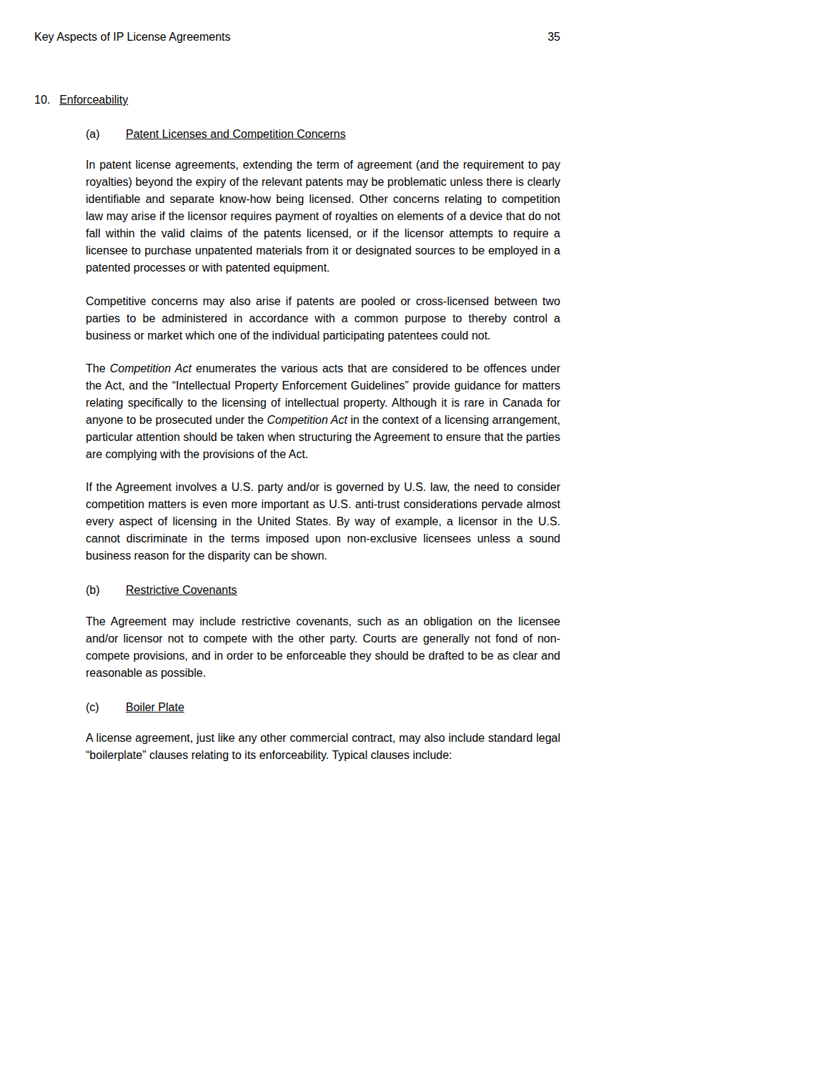Key Aspects of IP License Agreements 35
10. Enforceability
(a) Patent Licenses and Competition Concerns
In patent license agreements, extending the term of agreement (and the requirement to pay royalties) beyond the expiry of the relevant patents may be problematic unless there is clearly identifiable and separate know-how being licensed. Other concerns relating to competition law may arise if the licensor requires payment of royalties on elements of a device that do not fall within the valid claims of the patents licensed, or if the licensor attempts to require a licensee to purchase unpatented materials from it or designated sources to be employed in a patented processes or with patented equipment.
Competitive concerns may also arise if patents are pooled or cross-licensed between two parties to be administered in accordance with a common purpose to thereby control a business or market which one of the individual participating patentees could not.
The Competition Act enumerates the various acts that are considered to be offences under the Act, and the “Intellectual Property Enforcement Guidelines” provide guidance for matters relating specifically to the licensing of intellectual property. Although it is rare in Canada for anyone to be prosecuted under the Competition Act in the context of a licensing arrangement, particular attention should be taken when structuring the Agreement to ensure that the parties are complying with the provisions of the Act.
If the Agreement involves a U.S. party and/or is governed by U.S. law, the need to consider competition matters is even more important as U.S. anti-trust considerations pervade almost every aspect of licensing in the United States. By way of example, a licensor in the U.S. cannot discriminate in the terms imposed upon non-exclusive licensees unless a sound business reason for the disparity can be shown.
(b) Restrictive Covenants
The Agreement may include restrictive covenants, such as an obligation on the licensee and/or licensor not to compete with the other party. Courts are generally not fond of non-compete provisions, and in order to be enforceable they should be drafted to be as clear and reasonable as possible.
(c) Boiler Plate
A license agreement, just like any other commercial contract, may also include standard legal “boilerplate” clauses relating to its enforceability. Typical clauses include: